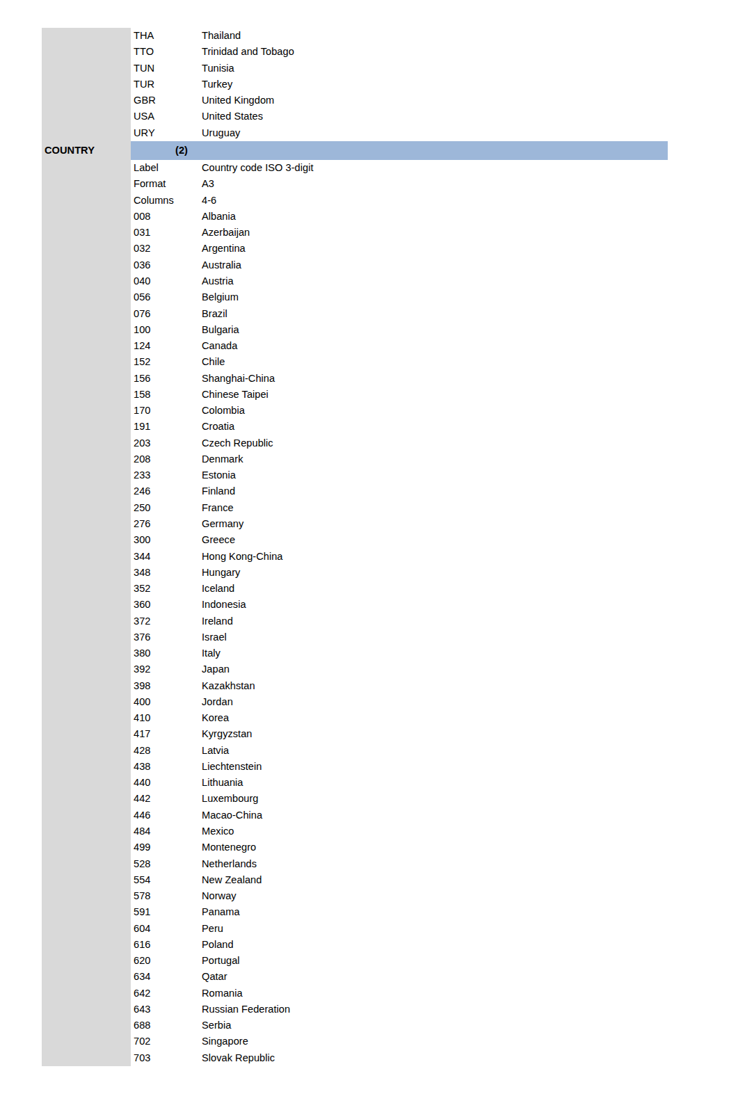| | THA | Thailand |
| | TTO | Trinidad and Tobago |
| | TUN | Tunisia |
| | TUR | Turkey |
| | GBR | United Kingdom |
| | USA | United States |
| | URY | Uruguay |
| COUNTRY | (2) | |
| | Label | Country code ISO 3-digit |
| | Format | A3 |
| | Columns | 4-6 |
| | 008 | Albania |
| | 031 | Azerbaijan |
| | 032 | Argentina |
| | 036 | Australia |
| | 040 | Austria |
| | 056 | Belgium |
| | 076 | Brazil |
| | 100 | Bulgaria |
| | 124 | Canada |
| | 152 | Chile |
| | 156 | Shanghai-China |
| | 158 | Chinese Taipei |
| | 170 | Colombia |
| | 191 | Croatia |
| | 203 | Czech Republic |
| | 208 | Denmark |
| | 233 | Estonia |
| | 246 | Finland |
| | 250 | France |
| | 276 | Germany |
| | 300 | Greece |
| | 344 | Hong Kong-China |
| | 348 | Hungary |
| | 352 | Iceland |
| | 360 | Indonesia |
| | 372 | Ireland |
| | 376 | Israel |
| | 380 | Italy |
| | 392 | Japan |
| | 398 | Kazakhstan |
| | 400 | Jordan |
| | 410 | Korea |
| | 417 | Kyrgyzstan |
| | 428 | Latvia |
| | 438 | Liechtenstein |
| | 440 | Lithuania |
| | 442 | Luxembourg |
| | 446 | Macao-China |
| | 484 | Mexico |
| | 499 | Montenegro |
| | 528 | Netherlands |
| | 554 | New Zealand |
| | 578 | Norway |
| | 591 | Panama |
| | 604 | Peru |
| | 616 | Poland |
| | 620 | Portugal |
| | 634 | Qatar |
| | 642 | Romania |
| | 643 | Russian Federation |
| | 688 | Serbia |
| | 702 | Singapore |
| | 703 | Slovak Republic |